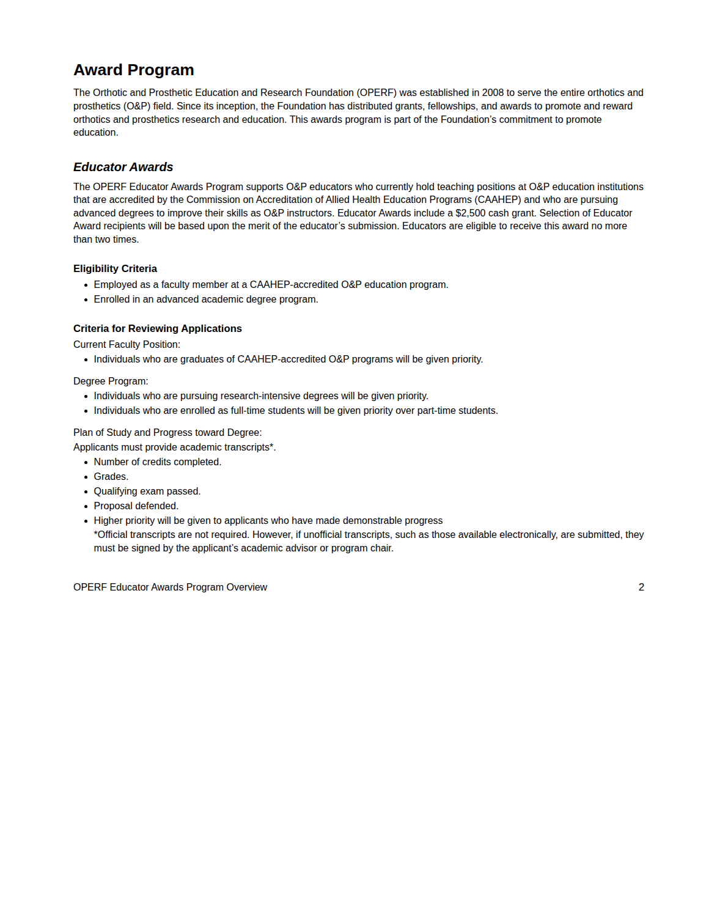Award Program
The Orthotic and Prosthetic Education and Research Foundation (OPERF) was established in 2008 to serve the entire orthotics and prosthetics (O&P) field. Since its inception, the Foundation has distributed grants, fellowships, and awards to promote and reward orthotics and prosthetics research and education. This awards program is part of the Foundation’s commitment to promote education.
Educator Awards
The OPERF Educator Awards Program supports O&P educators who currently hold teaching positions at O&P education institutions that are accredited by the Commission on Accreditation of Allied Health Education Programs (CAAHEP) and who are pursuing advanced degrees to improve their skills as O&P instructors. Educator Awards include a $2,500 cash grant. Selection of Educator Award recipients will be based upon the merit of the educator’s submission. Educators are eligible to receive this award no more than two times.
Eligibility Criteria
Employed as a faculty member at a CAAHEP-accredited O&P education program.
Enrolled in an advanced academic degree program.
Criteria for Reviewing Applications
Current Faculty Position:
Individuals who are graduates of CAAHEP-accredited O&P programs will be given priority.
Degree Program:
Individuals who are pursuing research-intensive degrees will be given priority.
Individuals who are enrolled as full-time students will be given priority over part-time students.
Plan of Study and Progress toward Degree:
Applicants must provide academic transcripts*.
Number of credits completed.
Grades.
Qualifying exam passed.
Proposal defended.
Higher priority will be given to applicants who have made demonstrable progress *Official transcripts are not required. However, if unofficial transcripts, such as those available electronically, are submitted, they must be signed by the applicant’s academic advisor or program chair.
OPERF Educator Awards Program Overview 2